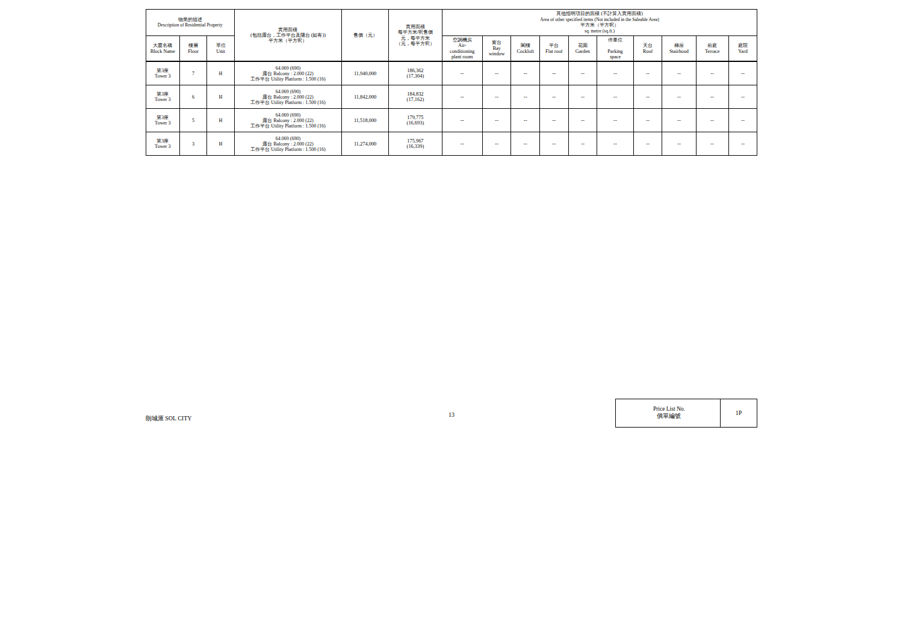| 物業的描述 Description of Residential Property | 實用面積 (包括露台，工作平台及陽台 (如有)) 平方米（平方呎） | 售價（元） | 實用面積 每平方米/呎售價 元，每平方米 （元，每平方呎） | 其他指明項目的面積 (不計算入實用面積) Area of other specified items (Not included in the Saleable Area) 平方米（平方呎） sq. metre (sq.ft.) |
| --- | --- | --- | --- | --- |
| 大廈名稱 Block Name | 樓層 Floor | 單位 Unit | 空調機房 Air- conditioning plant room | 窗台 Bay window | 閣樓 Cockloft | 平台 Flat roof | 花園 Garden | 停車位 Parking space | 天台 Roof | 梯屋 Stairhood | 前庭 Terrace | 庭院 Yard |
| 第3座 Tower 3 | 7 | H | 64.069 (690) 露台 Balcony : 2.000 (22) 工作平台 Utility Platform : 1.500 (16) | 11,940,000 | 186,362 (17,304) | -- | -- | -- | -- | -- | -- | -- | -- | -- | -- |
| 第3座 Tower 3 | 6 | H | 64.069 (690) 露台 Balcony : 2.000 (22) 工作平台 Utility Platform : 1.500 (16) | 11,842,000 | 184,832 (17,162) | -- | -- | -- | -- | -- | -- | -- | -- | -- | -- |
| 第3座 Tower 3 | 5 | H | 64.069 (690) 露台 Balcony : 2.000 (22) 工作平台 Utility Platform : 1.500 (16) | 11,518,000 | 179,775 (16,693) | -- | -- | -- | -- | -- | -- | -- | -- | -- | -- |
| 第3座 Tower 3 | 3 | H | 64.069 (690) 露台 Balcony : 2.000 (22) 工作平台 Utility Platform : 1.500 (16) | 11,274,000 | 175,967 (16,339) | -- | -- | -- | -- | -- | -- | -- | -- | -- | -- |
朗城滙 SOL CITY
13
Price List No. 價單編號
1P